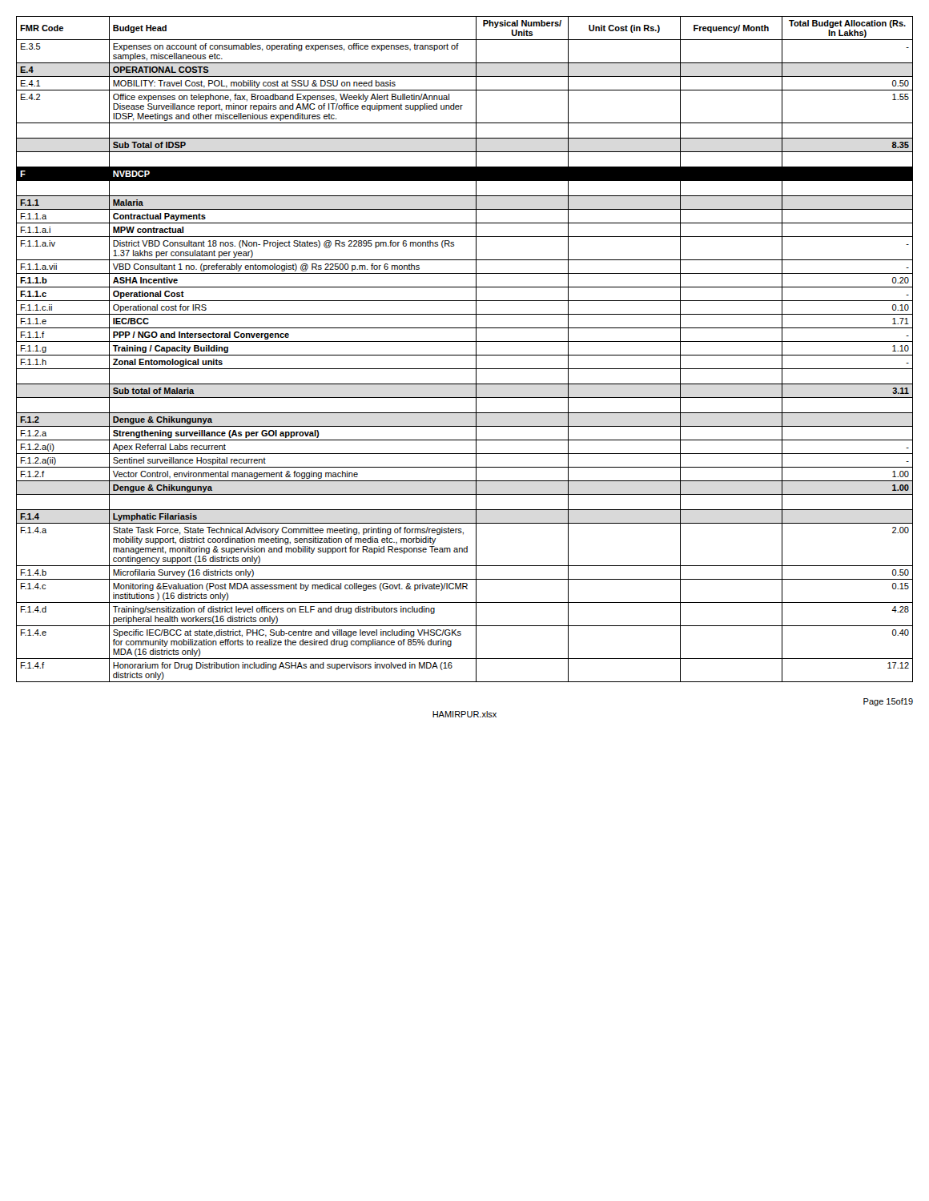| FMR Code | Budget Head | Physical Numbers/ Units | Unit Cost (in Rs.) | Frequency/ Month | Total Budget Allocation (Rs. In Lakhs) |
| --- | --- | --- | --- | --- | --- |
| E.3.5 | Expenses on account of consumables, operating expenses, office expenses, transport of samples, miscellaneous etc. | | | | - |
| E.4 | OPERATIONAL COSTS | | | | |
| E.4.1 | MOBILITY: Travel Cost, POL, mobility cost at SSU & DSU on need basis | | | | 0.50 |
| E.4.2 | Office expenses on telephone, fax, Broadband Expenses, Weekly Alert Bulletin/Annual Disease Surveillance report, minor repairs and AMC of IT/office equipment supplied under IDSP, Meetings and other miscellenious expenditures etc. | | | | 1.55 |
| | Sub Total of IDSP | | | | 8.35 |
| F | NVBDCP | | | | |
| F.1.1 | Malaria | | | | |
| F.1.1.a | Contractual Payments | | | | |
| F.1.1.a.i | MPW contractual | | | | |
| F.1.1.a.iv | District VBD Consultant 18 nos. (Non- Project States) @ Rs 22895 pm.for 6 months (Rs 1.37 lakhs per consulatant per year) | | | | - |
| F.1.1.a.vii | VBD Consultant 1 no. (preferably entomologist) @ Rs 22500 p.m. for 6 months | | | | - |
| F.1.1.b | ASHA Incentive | | | | 0.20 |
| F.1.1.c | Operational Cost | | | | - |
| F.1.1.c.ii | Operational cost for IRS | | | | 0.10 |
| F.1.1.e | IEC/BCC | | | | 1.71 |
| F.1.1.f | PPP / NGO and Intersectoral Convergence | | | | - |
| F.1.1.g | Training / Capacity Building | | | | 1.10 |
| F.1.1.h | Zonal Entomological units | | | | - |
| | Sub total of Malaria | | | | 3.11 |
| F.1.2 | Dengue & Chikungunya | | | | |
| F.1.2.a | Strengthening surveillance (As per GOI approval) | | | | |
| F.1.2.a(i) | Apex Referral Labs recurrent | | | | - |
| F.1.2.a(ii) | Sentinel surveillance Hospital recurrent | | | | - |
| F.1.2.f | Vector Control, environmental management & fogging machine | | | | 1.00 |
| | Dengue & Chikungunya | | | | 1.00 |
| F.1.4 | Lymphatic Filariasis | | | | |
| F.1.4.a | State Task Force, State Technical Advisory Committee meeting, printing of forms/registers, mobility support, district coordination meeting, sensitization of media etc., morbidity management, monitoring & supervision and mobility support for Rapid Response Team and contingency support (16 districts only) | | | | 2.00 |
| F.1.4.b | Microfilaria Survey (16 districts only) | | | | 0.50 |
| F.1.4.c | Monitoring &Evaluation (Post MDA assessment by medical colleges (Govt. & private)/ICMR institutions ) (16 districts only) | | | | 0.15 |
| F.1.4.d | Training/sensitization of district level officers on ELF and drug distributors including peripheral health workers(16 districts only) | | | | 4.28 |
| F.1.4.e | Specific IEC/BCC at state,district, PHC, Sub-centre and village level including VHSC/GKs for community mobilization efforts to realize the desired drug compliance of 85% during MDA (16 districts only) | | | | 0.40 |
| F.1.4.f | Honorarium for Drug Distribution including ASHAs and supervisors involved in MDA (16 districts only) | | | | 17.12 |
Page 15of19
HAMIRPUR.xlsx